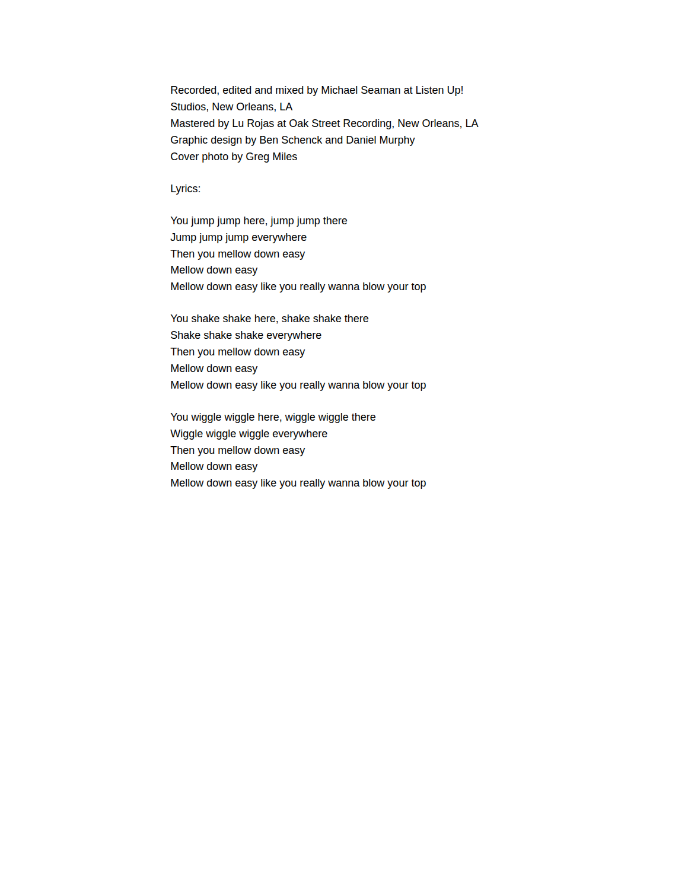Recorded, edited and mixed by Michael Seaman at Listen Up!
Studios, New Orleans, LA
Mastered by Lu Rojas at Oak Street Recording, New Orleans, LA
Graphic design by Ben Schenck and Daniel Murphy
Cover photo by Greg Miles
Lyrics:
You jump jump here, jump jump there
Jump jump jump everywhere
Then you mellow down easy
Mellow down easy
Mellow down easy like you really wanna blow your top
You shake shake here, shake shake there
Shake shake shake everywhere
Then you mellow down easy
Mellow down easy
Mellow down easy like you really wanna blow your top
You wiggle wiggle here, wiggle wiggle there
Wiggle wiggle wiggle everywhere
Then you mellow down easy
Mellow down easy
Mellow down easy like you really wanna blow your top